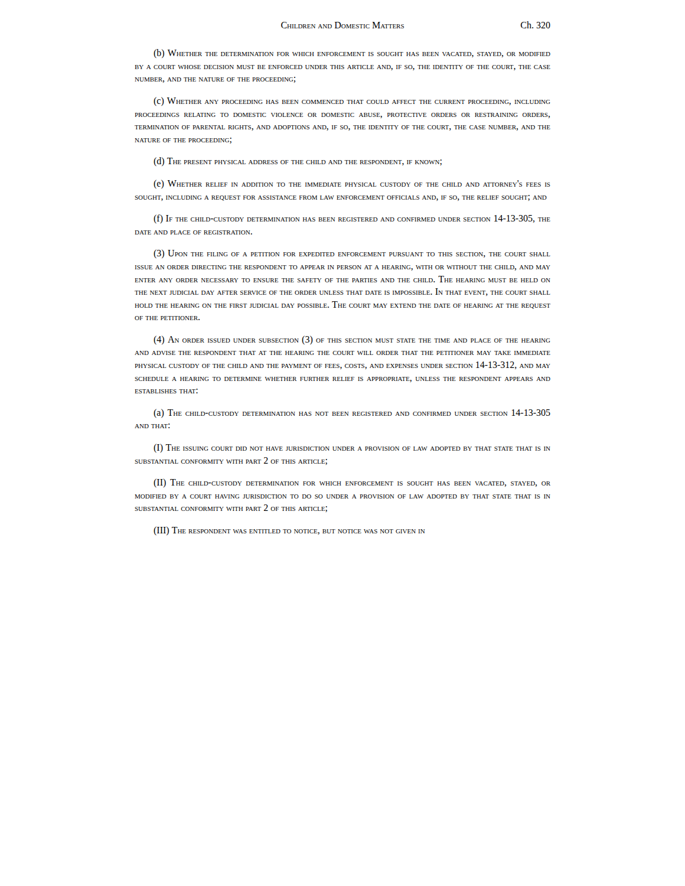Children and Domestic Matters Ch. 320
(b) Whether the determination for which enforcement is sought has been vacated, stayed, or modified by a court whose decision must be enforced under this article and, if so, the identity of the court, the case number, and the nature of the proceeding;
(c) Whether any proceeding has been commenced that could affect the current proceeding, including proceedings relating to domestic violence or domestic abuse, protective orders or restraining orders, termination of parental rights, and adoptions and, if so, the identity of the court, the case number, and the nature of the proceeding;
(d) The present physical address of the child and the respondent, if known;
(e) Whether relief in addition to the immediate physical custody of the child and attorney's fees is sought, including a request for assistance from law enforcement officials and, if so, the relief sought; and
(f) If the child-custody determination has been registered and confirmed under section 14-13-305, the date and place of registration.
(3) Upon the filing of a petition for expedited enforcement pursuant to this section, the court shall issue an order directing the respondent to appear in person at a hearing, with or without the child, and may enter any order necessary to ensure the safety of the parties and the child. The hearing must be held on the next judicial day after service of the order unless that date is impossible. In that event, the court shall hold the hearing on the first judicial day possible. The court may extend the date of hearing at the request of the petitioner.
(4) An order issued under subsection (3) of this section must state the time and place of the hearing and advise the respondent that at the hearing the court will order that the petitioner may take immediate physical custody of the child and the payment of fees, costs, and expenses under section 14-13-312, and may schedule a hearing to determine whether further relief is appropriate, unless the respondent appears and establishes that:
(a) The child-custody determination has not been registered and confirmed under section 14-13-305 and that:
(I) The issuing court did not have jurisdiction under a provision of law adopted by that state that is in substantial conformity with part 2 of this article;
(II) The child-custody determination for which enforcement is sought has been vacated, stayed, or modified by a court having jurisdiction to do so under a provision of law adopted by that state that is in substantial conformity with part 2 of this article;
(III) The respondent was entitled to notice, but notice was not given in